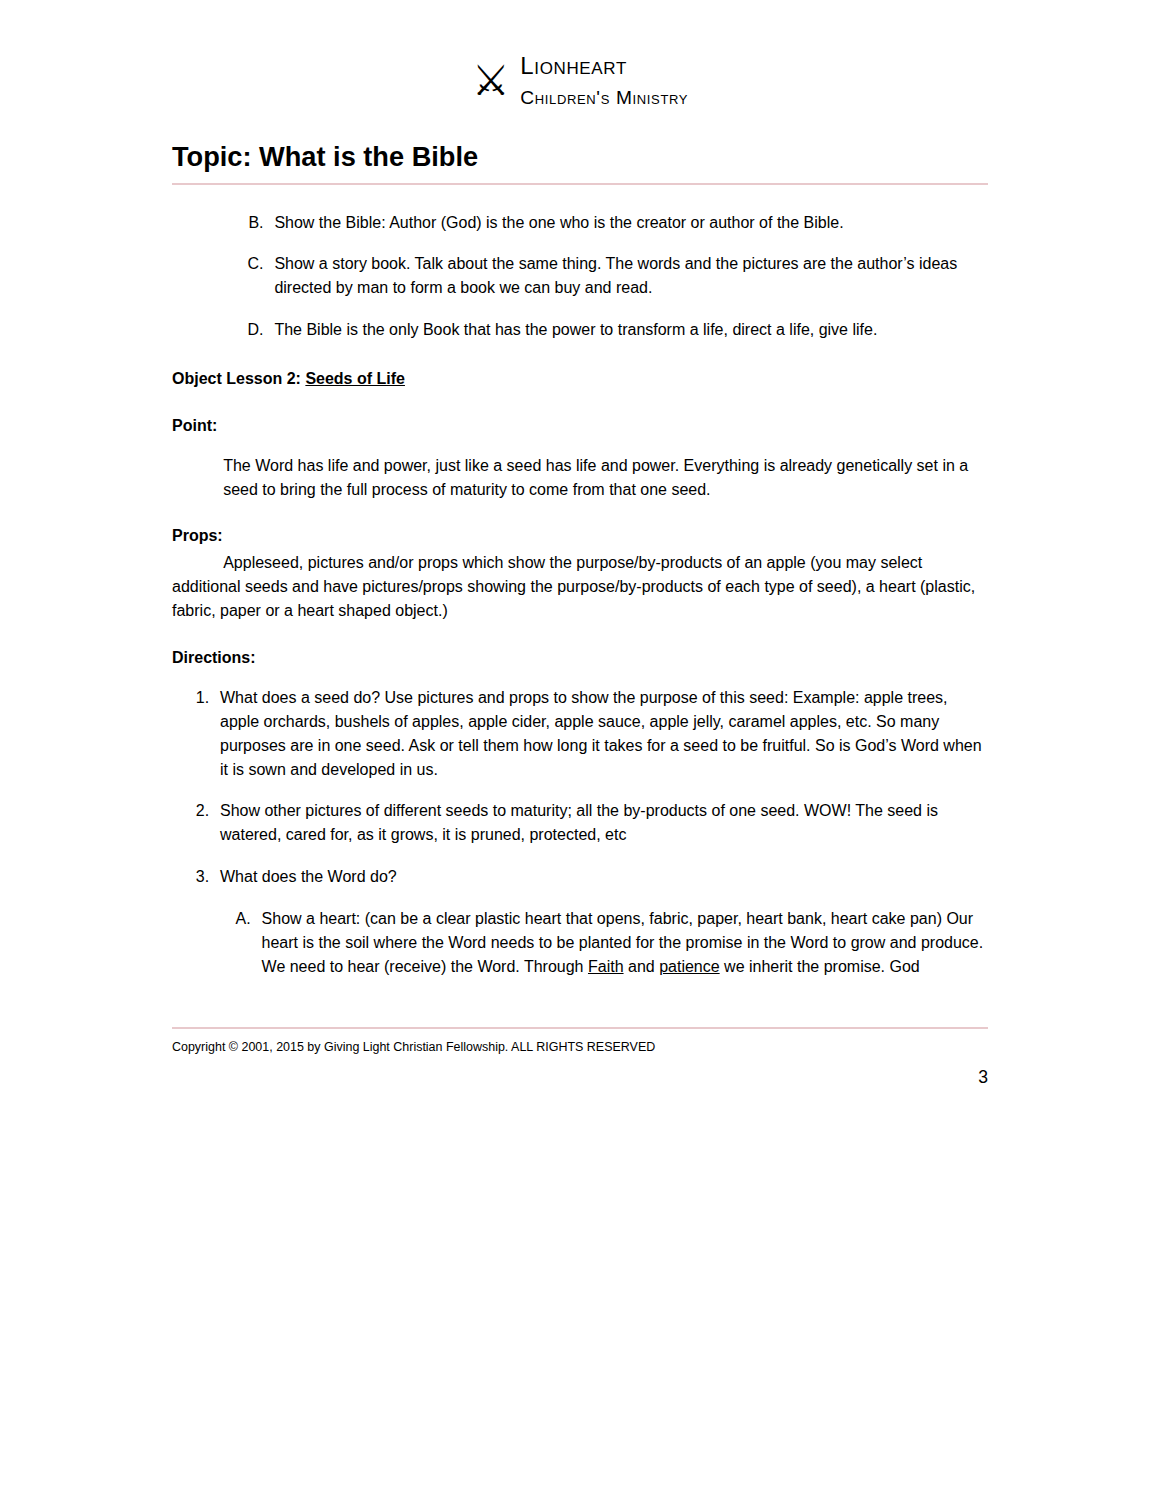⚔Lionheart Children's Ministry
Topic: What is the Bible
Show the Bible: Author (God) is the one who is the creator or author of the Bible.
Show a story book. Talk about the same thing. The words and the pictures are the author’s ideas directed by man to form a book we can buy and read.
The Bible is the only Book that has the power to transform a life, direct a life, give life.
Object Lesson 2: Seeds of Life
Point:
The Word has life and power, just like a seed has life and power. Everything is already genetically set in a seed to bring the full process of maturity to come from that one seed.
Props:
Appleseed, pictures and/or props which show the purpose/by-products of an apple (you may select additional seeds and have pictures/props showing the purpose/by-products of each type of seed), a heart (plastic, fabric, paper or a heart shaped object.)
Directions:
What does a seed do? Use pictures and props to show the purpose of this seed: Example: apple trees, apple orchards, bushels of apples, apple cider, apple sauce, apple jelly, caramel apples, etc. So many purposes are in one seed. Ask or tell them how long it takes for a seed to be fruitful. So is God’s Word when it is sown and developed in us.
Show other pictures of different seeds to maturity; all the by-products of one seed. WOW! The seed is watered, cared for, as it grows, it is pruned, protected, etc
What does the Word do?
Show a heart: (can be a clear plastic heart that opens, fabric, paper, heart bank, heart cake pan) Our heart is the soil where the Word needs to be planted for the promise in the Word to grow and produce. We need to hear (receive) the Word. Through Faith and patience we inherit the promise. God
Copyright © 2001, 2015 by Giving Light Christian Fellowship. ALL RIGHTS RESERVED
3